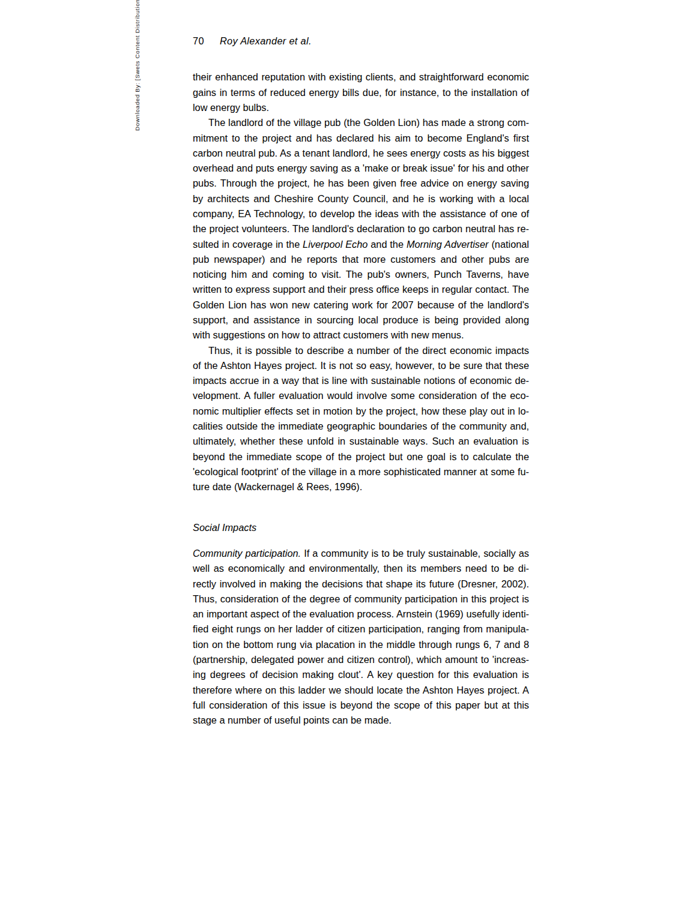Downloaded By: [Swets Content Distribution] At: 09:45 22 March 2010
70 Roy Alexander et al.
their enhanced reputation with existing clients, and straightforward economic gains in terms of reduced energy bills due, for instance, to the installation of low energy bulbs.
The landlord of the village pub (the Golden Lion) has made a strong commitment to the project and has declared his aim to become England's first carbon neutral pub. As a tenant landlord, he sees energy costs as his biggest overhead and puts energy saving as a 'make or break issue' for his and other pubs. Through the project, he has been given free advice on energy saving by architects and Cheshire County Council, and he is working with a local company, EA Technology, to develop the ideas with the assistance of one of the project volunteers. The landlord's declaration to go carbon neutral has resulted in coverage in the Liverpool Echo and the Morning Advertiser (national pub newspaper) and he reports that more customers and other pubs are noticing him and coming to visit. The pub's owners, Punch Taverns, have written to express support and their press office keeps in regular contact. The Golden Lion has won new catering work for 2007 because of the landlord's support, and assistance in sourcing local produce is being provided along with suggestions on how to attract customers with new menus.
Thus, it is possible to describe a number of the direct economic impacts of the Ashton Hayes project. It is not so easy, however, to be sure that these impacts accrue in a way that is line with sustainable notions of economic development. A fuller evaluation would involve some consideration of the economic multiplier effects set in motion by the project, how these play out in localities outside the immediate geographic boundaries of the community and, ultimately, whether these unfold in sustainable ways. Such an evaluation is beyond the immediate scope of the project but one goal is to calculate the 'ecological footprint' of the village in a more sophisticated manner at some future date (Wackernagel & Rees, 1996).
Social Impacts
Community participation. If a community is to be truly sustainable, socially as well as economically and environmentally, then its members need to be directly involved in making the decisions that shape its future (Dresner, 2002). Thus, consideration of the degree of community participation in this project is an important aspect of the evaluation process. Arnstein (1969) usefully identified eight rungs on her ladder of citizen participation, ranging from manipulation on the bottom rung via placation in the middle through rungs 6, 7 and 8 (partnership, delegated power and citizen control), which amount to 'increasing degrees of decision making clout'. A key question for this evaluation is therefore where on this ladder we should locate the Ashton Hayes project. A full consideration of this issue is beyond the scope of this paper but at this stage a number of useful points can be made.